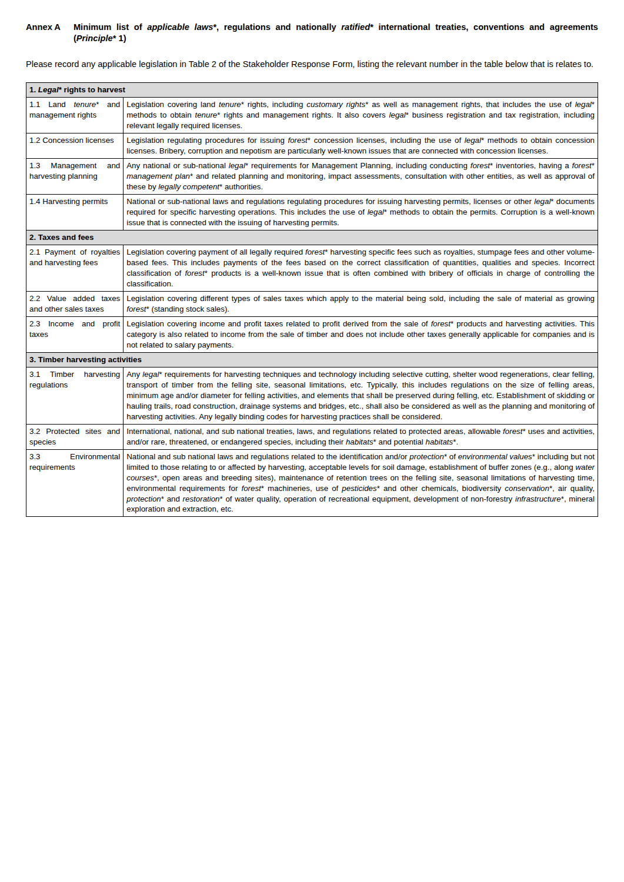Annex A Minimum list of applicable laws*, regulations and nationally ratified* international treaties, conventions and agreements (Principle* 1)
Please record any applicable legislation in Table 2 of the Stakeholder Response Form, listing the relevant number in the table below that is relates to.
| 1. Legal * rights to harvest |
| 1.1 Land tenure * and management rights | Legislation covering land tenure * rights, including customary rights * as well as management rights, that includes the use of legal * methods to obtain tenure * rights and management rights. It also covers legal * business registration and tax registration, including relevant legally required licenses. |
| 1.2 Concession licenses | Legislation regulating procedures for issuing forest * concession licenses, including the use of legal * methods to obtain concession licenses. Bribery, corruption and nepotism are particularly well-known issues that are connected with concession licenses. |
| 1.3 Management and harvesting planning | Any national or sub-national legal * requirements for Management Planning, including conducting forest * inventories, having a forest * management plan * and related planning and monitoring, impact assessments, consultation with other entities, as well as approval of these by legally competent * authorities. |
| 1.4 Harvesting permits | National or sub-national laws and regulations regulating procedures for issuing harvesting permits, licenses or other legal * documents required for specific harvesting operations. This includes the use of legal * methods to obtain the permits. Corruption is a well-known issue that is connected with the issuing of harvesting permits. |
| 2. Taxes and fees |
| 2.1 Payment of royalties and harvesting fees | Legislation covering payment of all legally required forest * harvesting specific fees such as royalties, stumpage fees and other volume-based fees. This includes payments of the fees based on the correct classification of quantities, qualities and species. Incorrect classification of forest * products is a well-known issue that is often combined with bribery of officials in charge of controlling the classification. |
| 2.2 Value added taxes and other sales taxes | Legislation covering different types of sales taxes which apply to the material being sold, including the sale of material as growing forest * (standing stock sales). |
| 2.3 Income and profit taxes | Legislation covering income and profit taxes related to profit derived from the sale of forest * products and harvesting activities. This category is also related to income from the sale of timber and does not include other taxes generally applicable for companies and is not related to salary payments. |
| 3. Timber harvesting activities |
| 3.1 Timber harvesting regulations | Any legal * requirements for harvesting techniques and technology including selective cutting, shelter wood regenerations, clear felling, transport of timber from the felling site, seasonal limitations, etc. Typically, this includes regulations on the size of felling areas, minimum age and/or diameter for felling activities, and elements that shall be preserved during felling, etc. Establishment of skidding or hauling trails, road construction, drainage systems and bridges, etc., shall also be considered as well as the planning and monitoring of harvesting activities. Any legally binding codes for harvesting practices shall be considered. |
| 3.2 Protected sites and species | International, national, and sub national treaties, laws, and regulations related to protected areas, allowable forest * uses and activities, and/or rare, threatened, or endangered species, including their habitats * and potential habitats *. |
| 3.3 Environmental requirements | National and sub national laws and regulations related to the identification and/or protection * of environmental values * including but not limited to those relating to or affected by harvesting, acceptable levels for soil damage, establishment of buffer zones (e.g., along water courses *, open areas and breeding sites), maintenance of retention trees on the felling site, seasonal limitations of harvesting time, environmental requirements for forest * machineries, use of pesticides * and other chemicals, biodiversity conservation *, air quality, protection * and restoration * of water quality, operation of recreational equipment, development of non-forestry infrastructure *, mineral exploration and extraction, etc. |